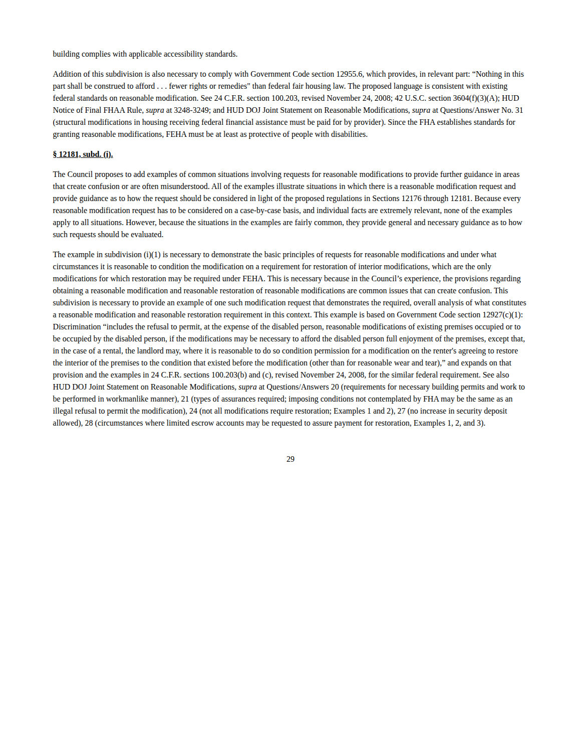building complies with applicable accessibility standards.
Addition of this subdivision is also necessary to comply with Government Code section 12955.6, which provides, in relevant part: “Nothing in this part shall be construed to afford . . . fewer rights or remedies" than federal fair housing law. The proposed language is consistent with existing federal standards on reasonable modification. See 24 C.F.R. section 100.203, revised November 24, 2008; 42 U.S.C. section 3604(f)(3)(A); HUD Notice of Final FHAA Rule, supra at 3248-3249; and HUD DOJ Joint Statement on Reasonable Modifications, supra at Questions/Answer No. 31 (structural modifications in housing receiving federal financial assistance must be paid for by provider). Since the FHA establishes standards for granting reasonable modifications, FEHA must be at least as protective of people with disabilities.
§ 12181, subd. (i).
The Council proposes to add examples of common situations involving requests for reasonable modifications to provide further guidance in areas that create confusion or are often misunderstood. All of the examples illustrate situations in which there is a reasonable modification request and provide guidance as to how the request should be considered in light of the proposed regulations in Sections 12176 through 12181. Because every reasonable modification request has to be considered on a case-by-case basis, and individual facts are extremely relevant, none of the examples apply to all situations. However, because the situations in the examples are fairly common, they provide general and necessary guidance as to how such requests should be evaluated.
The example in subdivision (i)(1) is necessary to demonstrate the basic principles of requests for reasonable modifications and under what circumstances it is reasonable to condition the modification on a requirement for restoration of interior modifications, which are the only modifications for which restoration may be required under FEHA. This is necessary because in the Council’s experience, the provisions regarding obtaining a reasonable modification and reasonable restoration of reasonable modifications are common issues that can create confusion. This subdivision is necessary to provide an example of one such modification request that demonstrates the required, overall analysis of what constitutes a reasonable modification and reasonable restoration requirement in this context. This example is based on Government Code section 12927(c)(1): Discrimination “includes the refusal to permit, at the expense of the disabled person, reasonable modifications of existing premises occupied or to be occupied by the disabled person, if the modifications may be necessary to afford the disabled person full enjoyment of the premises, except that, in the case of a rental, the landlord may, where it is reasonable to do so condition permission for a modification on the renter's agreeing to restore the interior of the premises to the condition that existed before the modification (other than for reasonable wear and tear),” and expands on that provision and the examples in 24 C.F.R. sections 100.203(b) and (c), revised November 24, 2008, for the similar federal requirement. See also HUD DOJ Joint Statement on Reasonable Modifications, supra at Questions/Answers 20 (requirements for necessary building permits and work to be performed in workmanlike manner), 21 (types of assurances required; imposing conditions not contemplated by FHA may be the same as an illegal refusal to permit the modification), 24 (not all modifications require restoration; Examples 1 and 2), 27 (no increase in security deposit allowed), 28 (circumstances where limited escrow accounts may be requested to assure payment for restoration, Examples 1, 2, and 3).
29